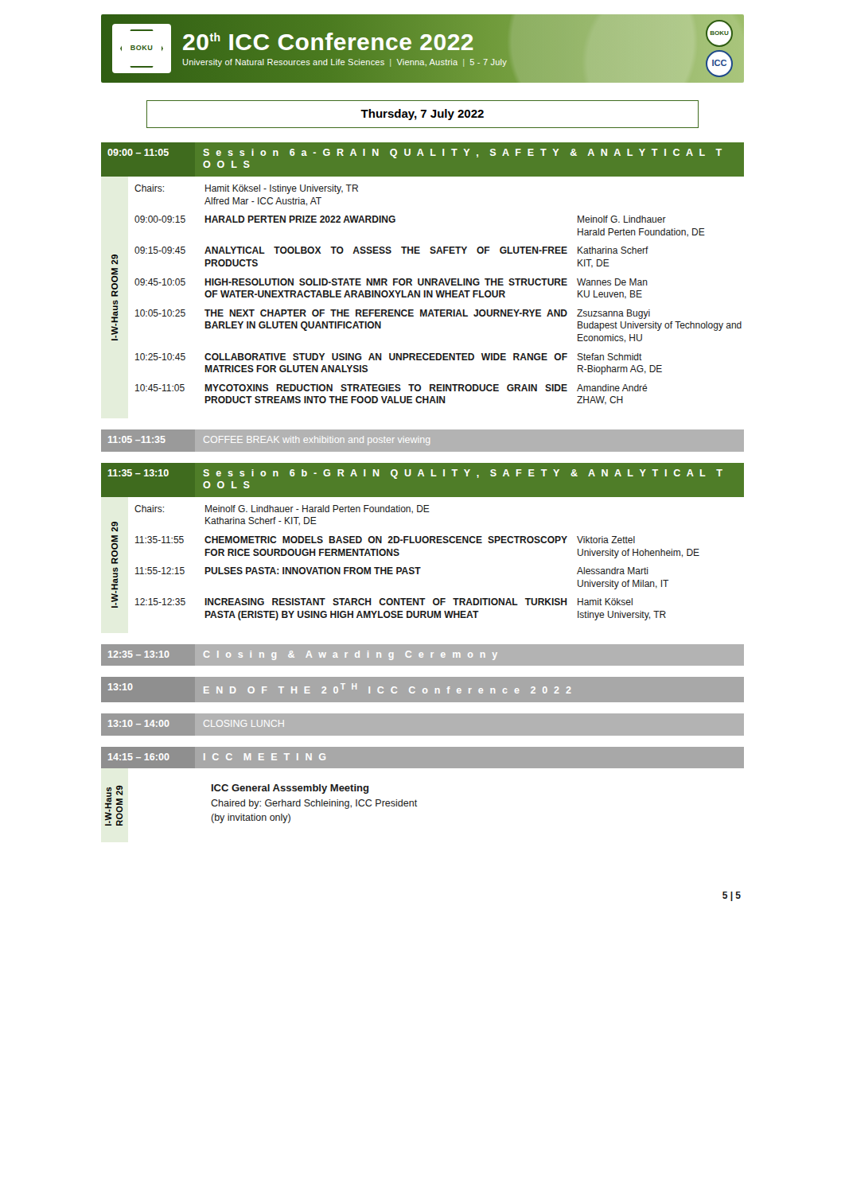BOKU
20th ICC Conference 2022
University of Natural Resources and Life Sciences|Vienna, Austria|5 - 7 July
BOKU
ICC
Thursday, 7 July 2022
09:00 – 11:05
S e s s i o n 6 a - G R A I N Q U A L I T Y , S A F E T Y & A N A L Y T I C A L T O O L S
I-W-Haus ROOM 29
Chairs:
Hamit Köksel - Istinye University, TR
Alfred Mar - ICC Austria, AT
09:00-09:15
HARALD PERTEN PRIZE 2022 AWARDING
Meinolf G. Lindhauer
Harald Perten Foundation, DE
09:15-09:45
ANALYTICAL TOOLBOX TO ASSESS THE SAFETY OF GLUTEN-FREE PRODUCTS
Katharina Scherf
KIT, DE
09:45-10:05
HIGH-RESOLUTION SOLID-STATE NMR FOR UNRAVELING THE STRUCTURE OF WATER-UNEXTRACTABLE ARABINOXYLAN IN WHEAT FLOUR
Wannes De Man
KU Leuven, BE
10:05-10:25
THE NEXT CHAPTER OF THE REFERENCE MATERIAL JOURNEY-RYE AND BARLEY IN GLUTEN QUANTIFICATION
Zsuzsanna Bugyi
Budapest University of Technology and Economics, HU
10:25-10:45
COLLABORATIVE STUDY USING AN UNPRECEDENTED WIDE RANGE OF MATRICES FOR GLUTEN ANALYSIS
Stefan Schmidt
R-Biopharm AG, DE
10:45-11:05
MYCOTOXINS REDUCTION STRATEGIES TO REINTRODUCE GRAIN SIDE PRODUCT STREAMS INTO THE FOOD VALUE CHAIN
Amandine André
ZHAW, CH
11:05 –11:35
COFFEE BREAK with exhibition and poster viewing
11:35 – 13:10
S e s s i o n 6 b - G R A I N Q U A L I T Y , S A F E T Y & A N A L Y T I C A L T O O L S
I-W-Haus ROOM 29
Chairs:
Meinolf G. Lindhauer - Harald Perten Foundation, DE
Katharina Scherf - KIT, DE
11:35-11:55
CHEMOMETRIC MODELS BASED ON 2D-FLUORESCENCE SPECTROSCOPY FOR RICE SOURDOUGH FERMENTATIONS
Viktoria Zettel
University of Hohenheim, DE
11:55-12:15
PULSES PASTA: INNOVATION FROM THE PAST
Alessandra Marti
University of Milan, IT
12:15-12:35
INCREASING RESISTANT STARCH CONTENT OF TRADITIONAL TURKISH PASTA (ERISTE) BY USING HIGH AMYLOSE DURUM WHEAT
Hamit Köksel
Istinye University, TR
12:35 – 13:10
C l o s i n g & A w a r d i n g C e r e m o n y
13:10
E N D O F T H E 2 0T H I C C C o n f e r e n c e 2 0 2 2
13:10 – 14:00
CLOSING LUNCH
14:15 – 16:00
I C C M E E T I N G
I-W-Haus
ROOM 29
ICC General Asssembly Meeting
Chaired by: Gerhard Schleining, ICC President
(by invitation only)
5 | 5